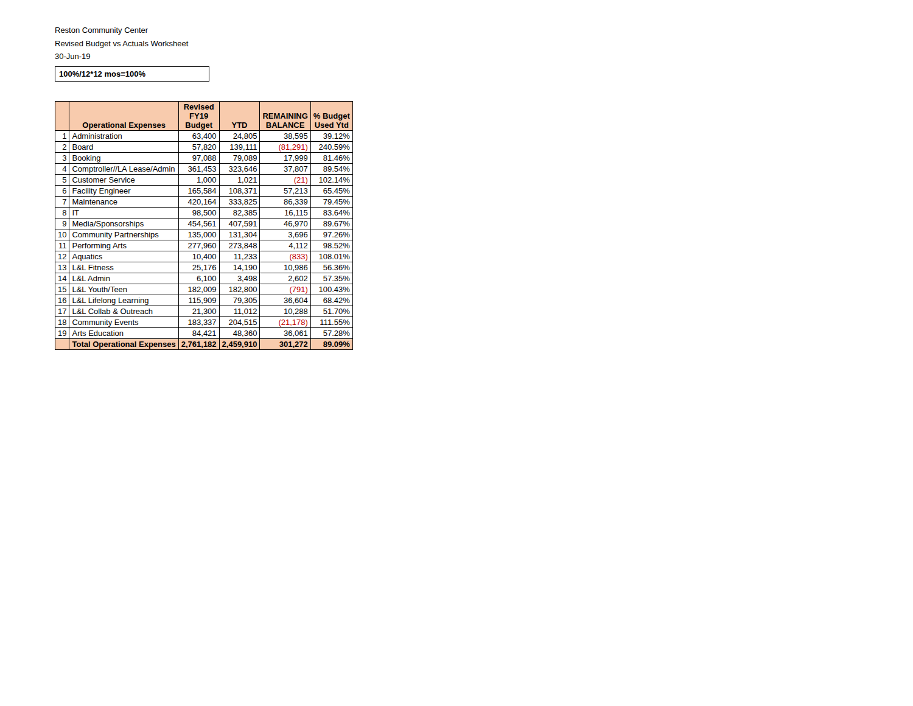Reston Community Center
Revised Budget vs Actuals Worksheet
30-Jun-19
100%/12*12 mos=100%
| | Operational Expenses | Revised FY19 Budget | YTD | REMAINING BALANCE | % Budget Used Ytd |
| --- | --- | --- | --- | --- | --- |
| 1 | Administration | 63,400 | 24,805 | 38,595 | 39.12% |
| 2 | Board | 57,820 | 139,111 | (81,291) | 240.59% |
| 3 | Booking | 97,088 | 79,089 | 17,999 | 81.46% |
| 4 | Comptroller//LA Lease/Admin | 361,453 | 323,646 | 37,807 | 89.54% |
| 5 | Customer Service | 1,000 | 1,021 | (21) | 102.14% |
| 6 | Facility Engineer | 165,584 | 108,371 | 57,213 | 65.45% |
| 7 | Maintenance | 420,164 | 333,825 | 86,339 | 79.45% |
| 8 | IT | 98,500 | 82,385 | 16,115 | 83.64% |
| 9 | Media/Sponsorships | 454,561 | 407,591 | 46,970 | 89.67% |
| 10 | Community Partnerships | 135,000 | 131,304 | 3,696 | 97.26% |
| 11 | Performing Arts | 277,960 | 273,848 | 4,112 | 98.52% |
| 12 | Aquatics | 10,400 | 11,233 | (833) | 108.01% |
| 13 | L&L Fitness | 25,176 | 14,190 | 10,986 | 56.36% |
| 14 | L&L Admin | 6,100 | 3,498 | 2,602 | 57.35% |
| 15 | L&L Youth/Teen | 182,009 | 182,800 | (791) | 100.43% |
| 16 | L&L Lifelong Learning | 115,909 | 79,305 | 36,604 | 68.42% |
| 17 | L&L Collab & Outreach | 21,300 | 11,012 | 10,288 | 51.70% |
| 18 | Community Events | 183,337 | 204,515 | (21,178) | 111.55% |
| 19 | Arts Education | 84,421 | 48,360 | 36,061 | 57.28% |
| | Total Operational Expenses | 2,761,182 | 2,459,910 | 301,272 | 89.09% |